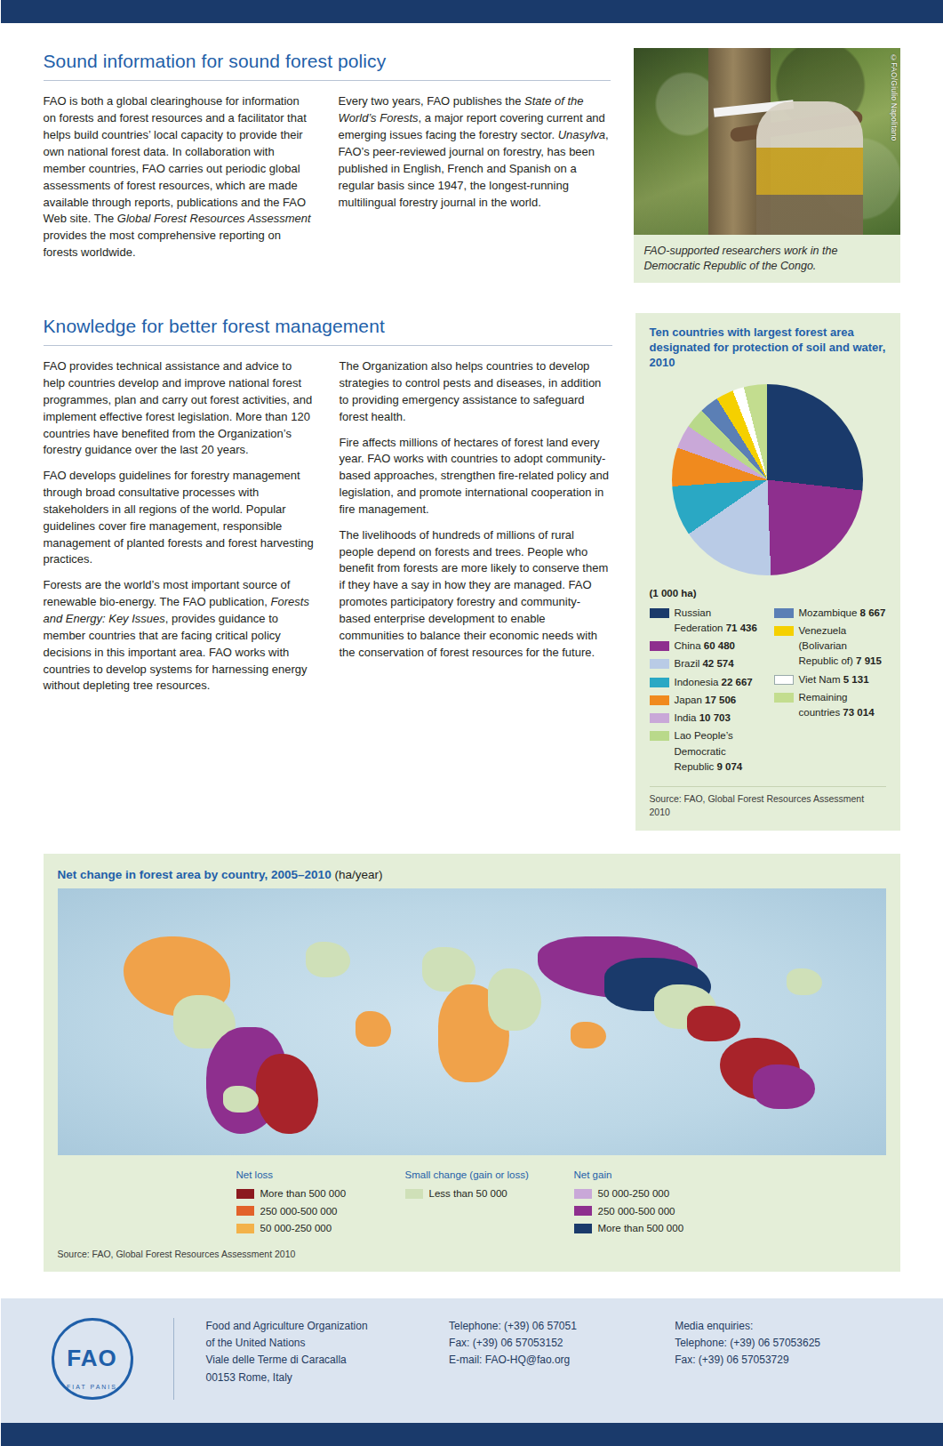Sound information for sound forest policy
FAO is both a global clearinghouse for information on forests and forest resources and a facilitator that helps build countries’ local capacity to provide their own national forest data. In collaboration with member countries, FAO carries out periodic global assessments of forest resources, which are made available through reports, publications and the FAO Web site. The Global Forest Resources Assessment provides the most comprehensive reporting on forests worldwide.
Every two years, FAO publishes the State of the World’s Forests, a major report covering current and emerging issues facing the forestry sector. Unasylva, FAO’s peer-reviewed journal on forestry, has been published in English, French and Spanish on a regular basis since 1947, the longest-running multilingual forestry journal in the world.
©FAO/Giulio Napolitano
FAO-supported researchers work in the Democratic Republic of the Congo.
Knowledge for better forest management
FAO provides technical assistance and advice to help countries develop and improve national forest programmes, plan and carry out forest activities, and implement effective forest legislation. More than 120 countries have benefited from the Organization’s forestry guidance over the last 20 years.
FAO develops guidelines for forestry management through broad consultative processes with stakeholders in all regions of the world. Popular guidelines cover fire management, responsible management of planted forests and forest harvesting practices.
Forests are the world’s most important source of renewable bio-energy. The FAO publication, Forests and Energy: Key Issues, provides guidance to member countries that are facing critical policy decisions in this important area. FAO works with countries to develop systems for harnessing energy without depleting tree resources.
The Organization also helps countries to develop strategies to control pests and diseases, in addition to providing emergency assistance to safeguard forest health.
Fire affects millions of hectares of forest land every year. FAO works with countries to adopt community-based approaches, strengthen fire-related policy and legislation, and promote international cooperation in fire management.
The livelihoods of hundreds of millions of rural people depend on forests and trees. People who benefit from forests are more likely to conserve them if they have a say in how they are managed. FAO promotes participatory forestry and community-based enterprise development to enable communities to balance their economic needs with the conservation of forest resources for the future.
Ten countries with largest forest area designated for protection of soil and water, 2010
(1 000 ha)
Russian Federation 71 436
China 60 480
Brazil 42 574
Indonesia 22 667
Japan 17 506
India 10 703
Lao People’s Democratic Republic 9 074
Mozambique 8 667
Venezuela (Bolivarian Republic of) 7 915
Viet Nam 5 131
Remaining countries 73 014
Source: FAO, Global Forest Resources Assessment 2010
Net change in forest area by country, 2005–2010 (ha/year)
Net loss
More than 500 000
250 000-500 000
50 000-250 000
Small change (gain or loss)
Less than 50 000
Net gain
50 000-250 000
250 000-500 000
More than 500 000
Source: FAO, Global Forest Resources Assessment 2010
FAO FIAT PANIS
Food and Agriculture Organization
of the United Nations
Viale delle Terme di Caracalla
00153 Rome, Italy
Telephone: (+39) 06 57051
Fax: (+39) 06 57053152
E-mail: FAO-HQ@fao.org
Media enquiries:
Telephone: (+39) 06 57053625
Fax: (+39) 06 57053729